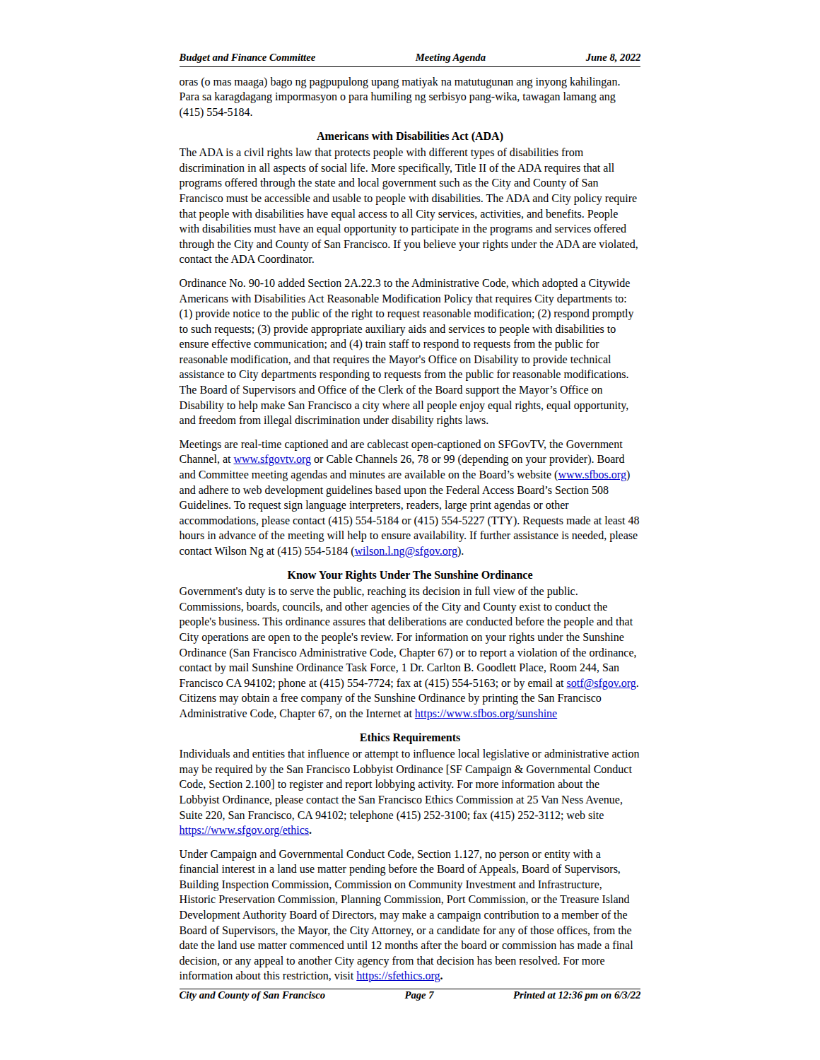Budget and Finance Committee
Meeting Agenda
June 8, 2022
oras (o mas maaga) bago ng pagpupulong upang matiyak na matutugunan ang inyong kahilingan. Para sa karagdagang impormasyon o para humiling ng serbisyo pang-wika, tawagan lamang ang (415) 554-5184.
Americans with Disabilities Act (ADA)
The ADA is a civil rights law that protects people with different types of disabilities from discrimination in all aspects of social life. More specifically, Title II of the ADA requires that all programs offered through the state and local government such as the City and County of San Francisco must be accessible and usable to people with disabilities. The ADA and City policy require that people with disabilities have equal access to all City services, activities, and benefits. People with disabilities must have an equal opportunity to participate in the programs and services offered through the City and County of San Francisco. If you believe your rights under the ADA are violated, contact the ADA Coordinator.
Ordinance No. 90-10 added Section 2A.22.3 to the Administrative Code, which adopted a Citywide Americans with Disabilities Act Reasonable Modification Policy that requires City departments to: (1) provide notice to the public of the right to request reasonable modification; (2) respond promptly to such requests; (3) provide appropriate auxiliary aids and services to people with disabilities to ensure effective communication; and (4) train staff to respond to requests from the public for reasonable modification, and that requires the Mayor's Office on Disability to provide technical assistance to City departments responding to requests from the public for reasonable modifications. The Board of Supervisors and Office of the Clerk of the Board support the Mayor’s Office on Disability to help make San Francisco a city where all people enjoy equal rights, equal opportunity, and freedom from illegal discrimination under disability rights laws.
Meetings are real-time captioned and are cablecast open-captioned on SFGovTV, the Government Channel, at www.sfgovtv.org or Cable Channels 26, 78 or 99 (depending on your provider). Board and Committee meeting agendas and minutes are available on the Board’s website (www.sfbos.org) and adhere to web development guidelines based upon the Federal Access Board’s Section 508 Guidelines. To request sign language interpreters, readers, large print agendas or other accommodations, please contact (415) 554-5184 or (415) 554-5227 (TTY). Requests made at least 48 hours in advance of the meeting will help to ensure availability. If further assistance is needed, please contact Wilson Ng at (415) 554-5184 (wilson.l.ng@sfgov.org).
Know Your Rights Under The Sunshine Ordinance
Government's duty is to serve the public, reaching its decision in full view of the public. Commissions, boards, councils, and other agencies of the City and County exist to conduct the people's business. This ordinance assures that deliberations are conducted before the people and that City operations are open to the people's review. For information on your rights under the Sunshine Ordinance (San Francisco Administrative Code, Chapter 67) or to report a violation of the ordinance, contact by mail Sunshine Ordinance Task Force, 1 Dr. Carlton B. Goodlett Place, Room 244, San Francisco CA 94102; phone at (415) 554-7724; fax at (415) 554-5163; or by email at sotf@sfgov.org. Citizens may obtain a free company of the Sunshine Ordinance by printing the San Francisco Administrative Code, Chapter 67, on the Internet at https://www.sfbos.org/sunshine
Ethics Requirements
Individuals and entities that influence or attempt to influence local legislative or administrative action may be required by the San Francisco Lobbyist Ordinance [SF Campaign & Governmental Conduct Code, Section 2.100] to register and report lobbying activity. For more information about the Lobbyist Ordinance, please contact the San Francisco Ethics Commission at 25 Van Ness Avenue, Suite 220, San Francisco, CA 94102; telephone (415) 252-3100; fax (415) 252-3112; web site https://www.sfgov.org/ethics.
Under Campaign and Governmental Conduct Code, Section 1.127, no person or entity with a financial interest in a land use matter pending before the Board of Appeals, Board of Supervisors, Building Inspection Commission, Commission on Community Investment and Infrastructure, Historic Preservation Commission, Planning Commission, Port Commission, or the Treasure Island Development Authority Board of Directors, may make a campaign contribution to a member of the Board of Supervisors, the Mayor, the City Attorney, or a candidate for any of those offices, from the date the land use matter commenced until 12 months after the board or commission has made a final decision, or any appeal to another City agency from that decision has been resolved. For more information about this restriction, visit https://sfethics.org.
City and County of San Francisco
Page 7
Printed at 12:36 pm on 6/3/22